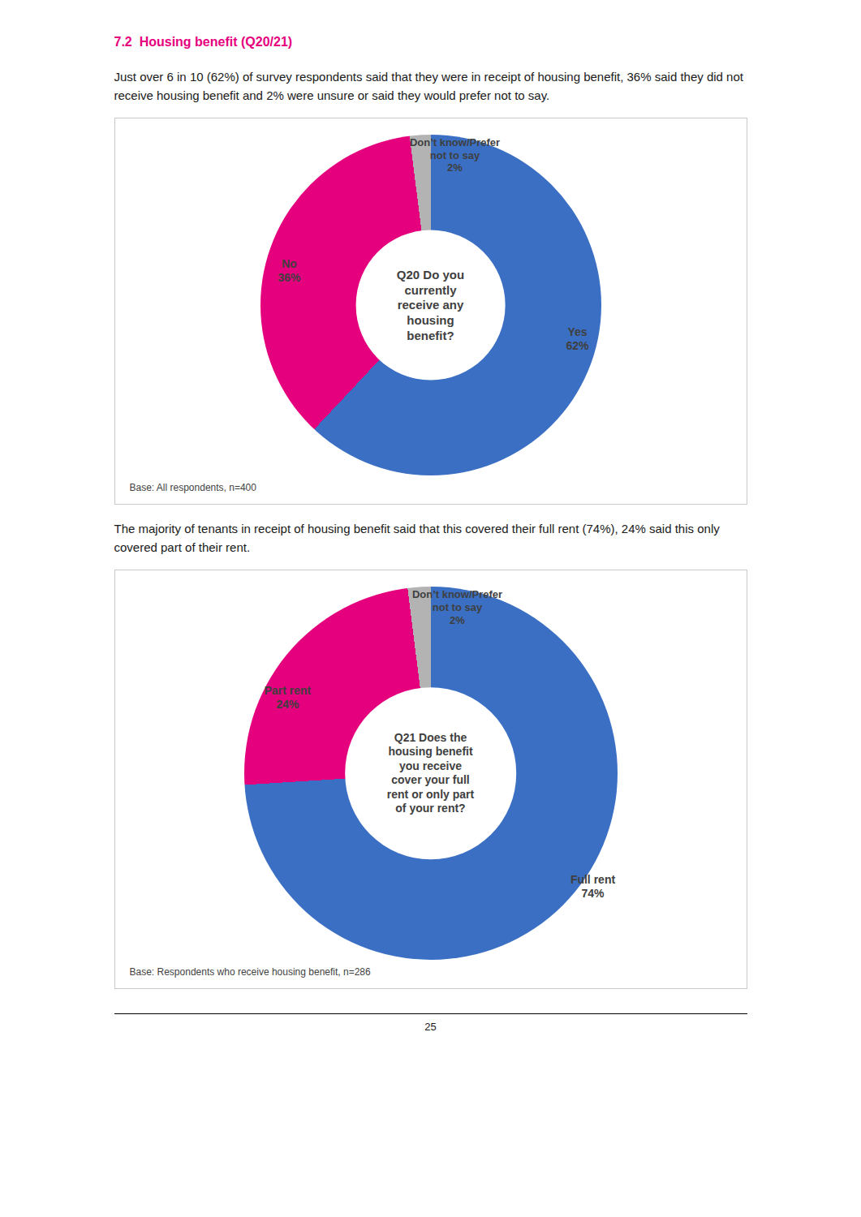7.2 Housing benefit (Q20/21)
Just over 6 in 10 (62%) of survey respondents said that they were in receipt of housing benefit, 36% said they did not receive housing benefit and 2% were unsure or said they would prefer not to say.
Q20 Do you
currently
receive any
housing
benefit?
Don’t know/Prefer
not to say
2%
No
36%
Yes
62%
Base: All respondents, n=400
The majority of tenants in receipt of housing benefit said that this covered their full rent (74%), 24% said this only covered part of their rent.
Q21 Does the
housing benefit
you receive
cover your full
rent or only part
of your rent?
Don’t know/Prefer
not to say
2%
Part rent
24%
Full rent
74%
Base: Respondents who receive housing benefit, n=286
25